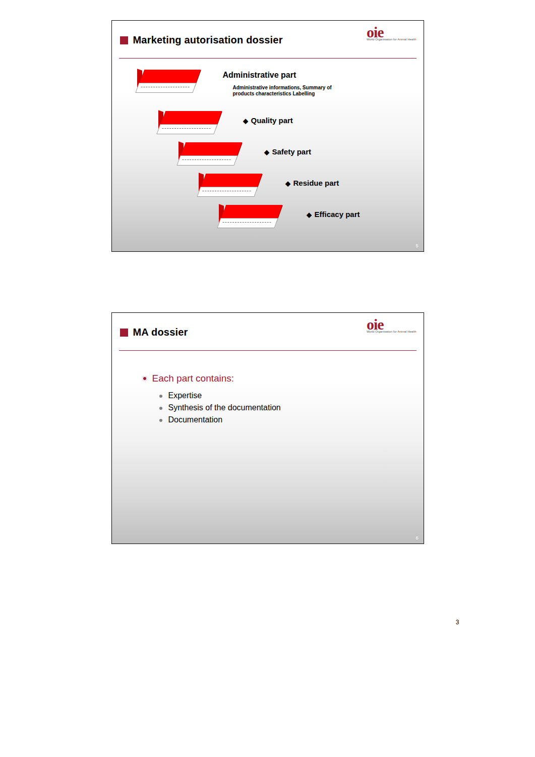Marketing autorisation dossier
oieWorld Organisation for Animal Health
Administrative part
Administrative informations, Summary of
products characteristics Labelling
◆Quality part
◆Safety part
◆Residue part
◆Efficacy part
5
MA dossier
oieWorld Organisation for Animal Health
Each part contains:
Expertise
Synthesis of the documentation
Documentation
6
3